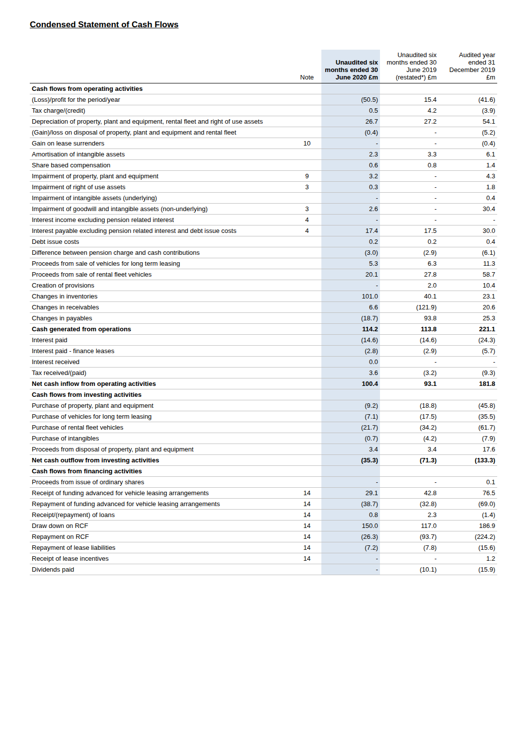Condensed Statement of Cash Flows
| | Note | Unaudited six months ended 30 June 2020 £m | Unaudited six months ended 30 June 2019 (restated*) £m | Audited year ended 31 December 2019 £m |
| --- | --- | --- | --- | --- |
| Cash flows from operating activities | | | | |
| (Loss)/profit for the period/year | | (50.5) | 15.4 | (41.6) |
| Tax charge/(credit) | | 0.5 | 4.2 | (3.9) |
| Depreciation of property, plant and equipment, rental fleet and right of use assets | | 26.7 | 27.2 | 54.1 |
| (Gain)/loss on disposal of property, plant and equipment and rental fleet | | (0.4) | - | (5.2) |
| Gain on lease surrenders | 10 | - | - | (0.4) |
| Amortisation of intangible assets | | 2.3 | 3.3 | 6.1 |
| Share based compensation | | 0.6 | 0.8 | 1.4 |
| Impairment of property, plant and equipment | 9 | 3.2 | - | 4.3 |
| Impairment of right of use assets | 3 | 0.3 | - | 1.8 |
| Impairment of intangible assets (underlying) | | - | - | 0.4 |
| Impairment of goodwill and intangible assets (non-underlying) | 3 | 2.6 | - | 30.4 |
| Interest income excluding pension related interest | 4 | - | - | - |
| Interest payable excluding pension related interest and debt issue costs | 4 | 17.4 | 17.5 | 30.0 |
| Debt issue costs | | 0.2 | 0.2 | 0.4 |
| Difference between pension charge and cash contributions | | (3.0) | (2.9) | (6.1) |
| Proceeds from sale of vehicles for long term leasing | | 5.3 | 6.3 | 11.3 |
| Proceeds from sale of rental fleet vehicles | | 20.1 | 27.8 | 58.7 |
| Creation of provisions | | - | 2.0 | 10.4 |
| Changes in inventories | | 101.0 | 40.1 | 23.1 |
| Changes in receivables | | 6.6 | (121.9) | 20.6 |
| Changes in payables | | (18.7) | 93.8 | 25.3 |
| Cash generated from operations | | 114.2 | 113.8 | 221.1 |
| Interest paid | | (14.6) | (14.6) | (24.3) |
| Interest paid - finance leases | | (2.8) | (2.9) | (5.7) |
| Interest received | | 0.0 | - | - |
| Tax received/(paid) | | 3.6 | (3.2) | (9.3) |
| Net cash inflow from operating activities | | 100.4 | 93.1 | 181.8 |
| Cash flows from investing activities | | | | |
| Purchase of property, plant and equipment | | (9.2) | (18.8) | (45.8) |
| Purchase of vehicles for long term leasing | | (7.1) | (17.5) | (35.5) |
| Purchase of rental fleet vehicles | | (21.7) | (34.2) | (61.7) |
| Purchase of intangibles | | (0.7) | (4.2) | (7.9) |
| Proceeds from disposal of property, plant and equipment | | 3.4 | 3.4 | 17.6 |
| Net cash outflow from investing activities | | (35.3) | (71.3) | (133.3) |
| Cash flows from financing activities | | | | |
| Proceeds from issue of ordinary shares | | - | - | 0.1 |
| Receipt of funding advanced for vehicle leasing arrangements | 14 | 29.1 | 42.8 | 76.5 |
| Repayment of funding advanced for vehicle leasing arrangements | 14 | (38.7) | (32.8) | (69.0) |
| Receipt/(repayment) of loans | 14 | 0.8 | 2.3 | (1.4) |
| Draw down on RCF | 14 | 150.0 | 117.0 | 186.9 |
| Repayment on RCF | 14 | (26.3) | (93.7) | (224.2) |
| Repayment of lease liabilities | 14 | (7.2) | (7.8) | (15.6) |
| Receipt of lease incentives | 14 | - | - | 1.2 |
| Dividends paid | | - | (10.1) | (15.9) |